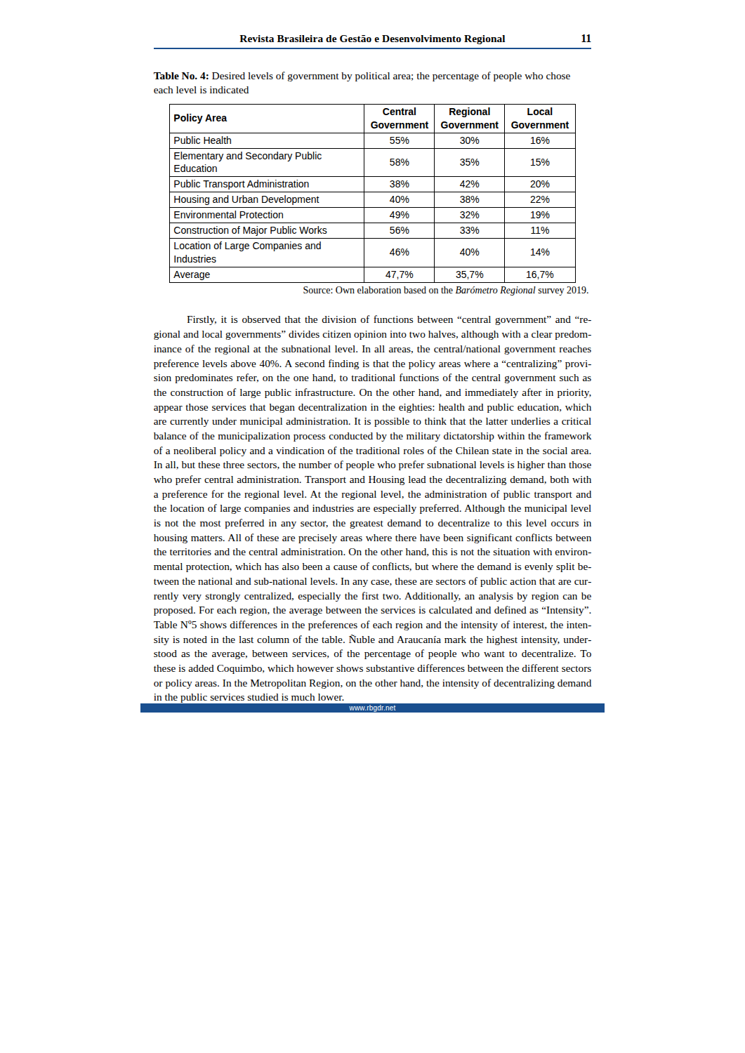Revista Brasileira de Gestão e Desenvolvimento Regional
11
Table No. 4: Desired levels of government by political area; the percentage of people who chose each level is indicated
| Policy Area | Central Government | Regional Government | Local Government |
| --- | --- | --- | --- |
| Public Health | 55% | 30% | 16% |
| Elementary and Secondary Public Education | 58% | 35% | 15% |
| Public Transport Administration | 38% | 42% | 20% |
| Housing and Urban Development | 40% | 38% | 22% |
| Environmental Protection | 49% | 32% | 19% |
| Construction of Major Public Works | 56% | 33% | 11% |
| Location of Large Companies and Industries | 46% | 40% | 14% |
| Average | 47,7% | 35,7% | 16,7% |
Source: Own elaboration based on the Barómetro Regional survey 2019.
Firstly, it is observed that the division of functions between “central government” and “regional and local governments” divides citizen opinion into two halves, although with a clear predominance of the regional at the subnational level. In all areas, the central/national government reaches preference levels above 40%. A second finding is that the policy areas where a “centralizing” provision predominates refer, on the one hand, to traditional functions of the central government such as the construction of large public infrastructure. On the other hand, and immediately after in priority, appear those services that began decentralization in the eighties: health and public education, which are currently under municipal administration. It is possible to think that the latter underlies a critical balance of the municipalization process conducted by the military dictatorship within the framework of a neoliberal policy and a vindication of the traditional roles of the Chilean state in the social area. In all, but these three sectors, the number of people who prefer subnational levels is higher than those who prefer central administration. Transport and Housing lead the decentralizing demand, both with a preference for the regional level. At the regional level, the administration of public transport and the location of large companies and industries are especially preferred. Although the municipal level is not the most preferred in any sector, the greatest demand to decentralize to this level occurs in housing matters. All of these are precisely areas where there have been significant conflicts between the territories and the central administration. On the other hand, this is not the situation with environmental protection, which has also been a cause of conflicts, but where the demand is evenly split between the national and sub-national levels. In any case, these are sectors of public action that are currently very strongly centralized, especially the first two. Additionally, an analysis by region can be proposed. For each region, the average between the services is calculated and defined as “Intensity”. Table Nº5 shows differences in the preferences of each region and the intensity of interest, the intensity is noted in the last column of the table. Ñuble and Araucanía mark the highest intensity, understood as the average, between services, of the percentage of people who want to decentralize. To these is added Coquimbo, which however shows substantive differences between the different sectors or policy areas. In the Metropolitan Region, on the other hand, the intensity of decentralizing demand in the public services studied is much lower.
www.rbgdr.net